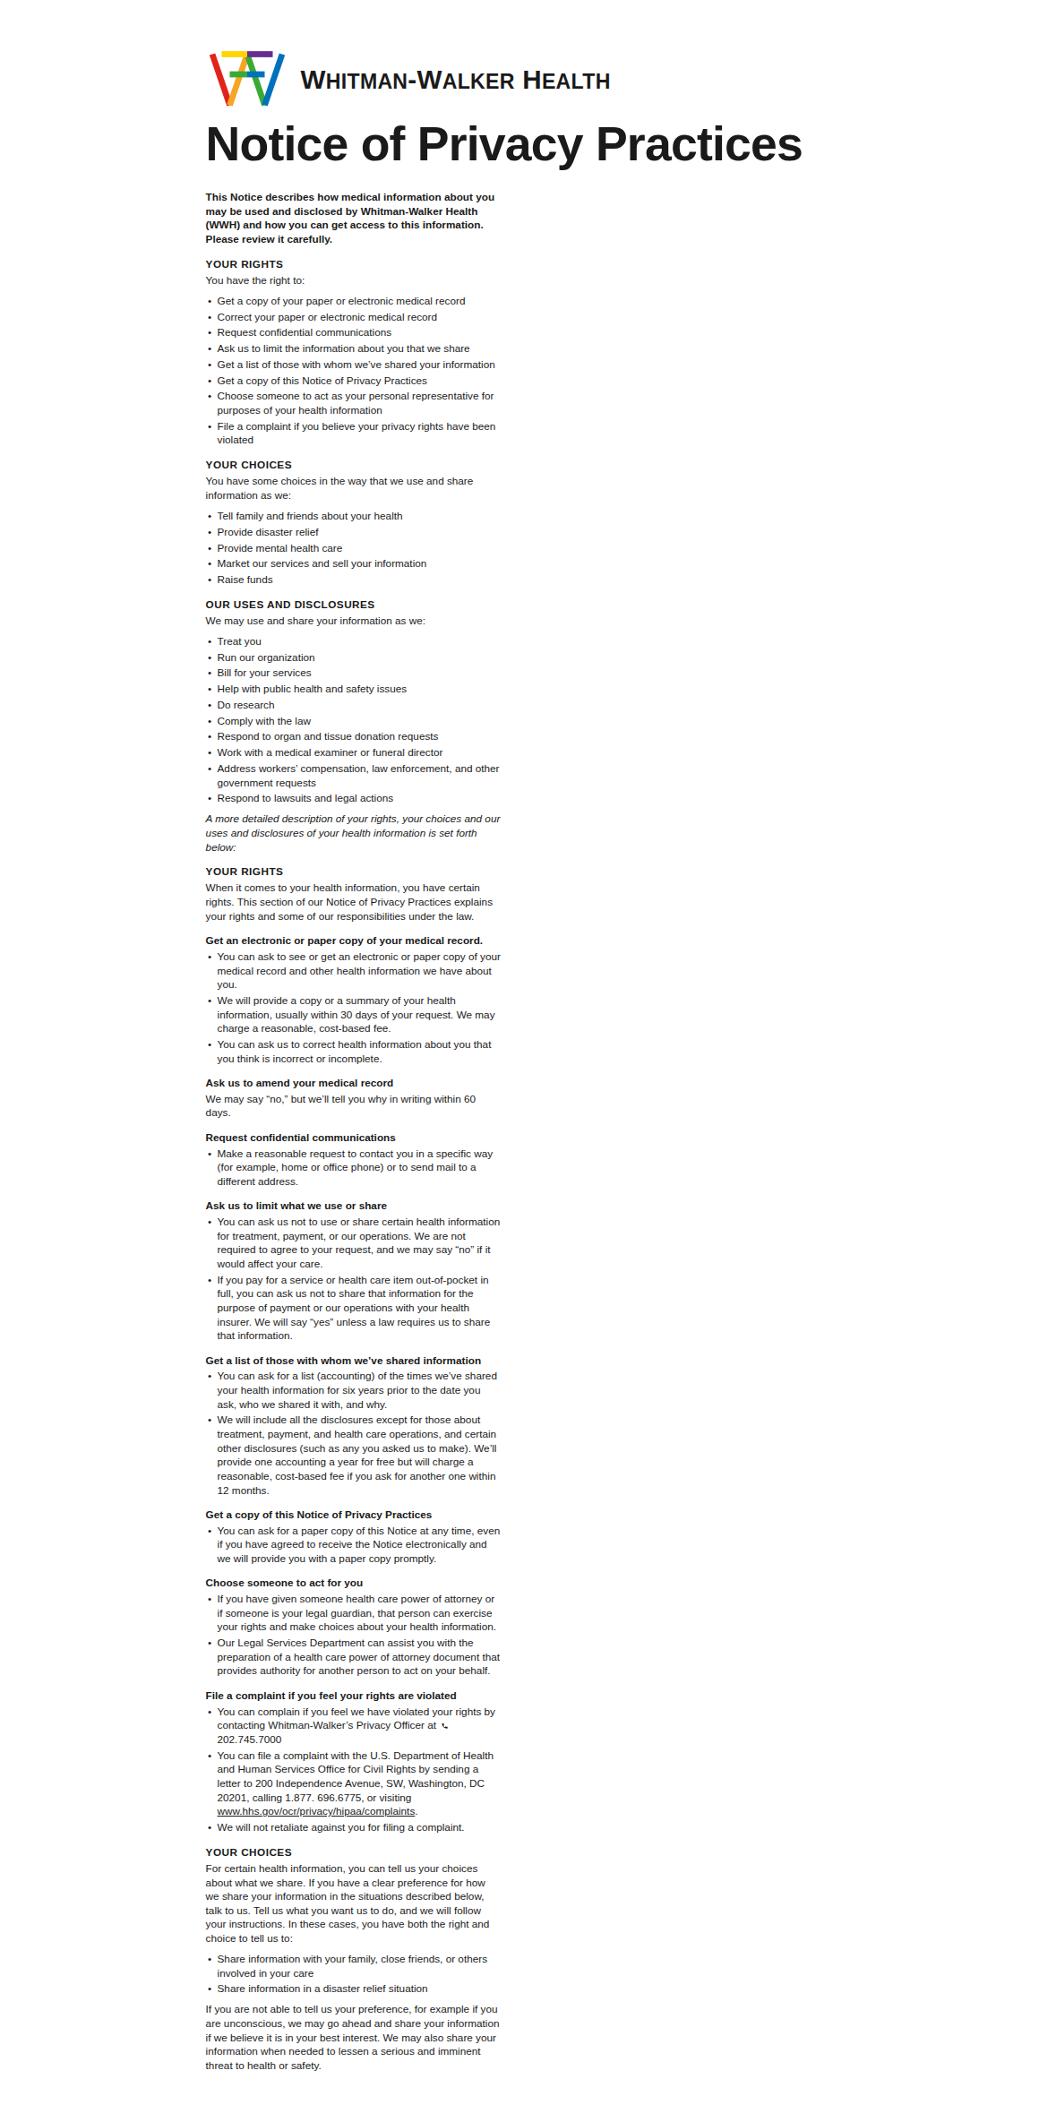WHITMAN-WALKER HEALTH
Notice of Privacy Practices
This Notice describes how medical information about you may be used and disclosed by Whitman-Walker Health (WWH) and how you can get access to this information. Please review it carefully.
Your Rights
You have the right to:
Get a copy of your paper or electronic medical record
Correct your paper or electronic medical record
Request confidential communications
Ask us to limit the information about you that we share
Get a list of those with whom we’ve shared your information
Get a copy of this Notice of Privacy Practices
Choose someone to act as your personal representative for purposes of your health information
File a complaint if you believe your privacy rights have been violated
Your Choices
You have some choices in the way that we use and share information as we:
Tell family and friends about your health
Provide disaster relief
Provide mental health care
Market our services and sell your information
Raise funds
Our Uses and Disclosures
We may use and share your information as we:
Treat you
Run our organization
Bill for your services
Help with public health and safety issues
Do research
Comply with the law
Respond to organ and tissue donation requests
Work with a medical examiner or funeral director
Address workers’ compensation, law enforcement, and other government requests
Respond to lawsuits and legal actions
A more detailed description of your rights, your choices and our uses and disclosures of your health information is set forth below:
Your Rights
When it comes to your health information, you have certain rights. This section of our Notice of Privacy Practices explains your rights and some of our responsibilities under the law.
Get an electronic or paper copy of your medical record.
You can ask to see or get an electronic or paper copy of your medical record and other health information we have about you.
We will provide a copy or a summary of your health information, usually within 30 days of your request. We may charge a reasonable, cost-based fee.
You can ask us to correct health information about you that you think is incorrect or incomplete.
Ask us to amend your medical record
We may say “no,” but we’ll tell you why in writing within 60 days.
Request confidential communications
Make a reasonable request to contact you in a specific way (for example, home or office phone) or to send mail to a different address.
Ask us to limit what we use or share
You can ask us not to use or share certain health information for treatment, payment, or our operations. We are not required to agree to your request, and we may say “no” if it would affect your care.
If you pay for a service or health care item out-of-pocket in full, you can ask us not to share that information for the purpose of payment or our operations with your health insurer. We will say “yes” unless a law requires us to share that information.
Get a list of those with whom we’ve shared information
You can ask for a list (accounting) of the times we’ve shared your health information for six years prior to the date you ask, who we shared it with, and why.
We will include all the disclosures except for those about treatment, payment, and health care operations, and certain other disclosures (such as any you asked us to make). We’ll provide one accounting a year for free but will charge a reasonable, cost-based fee if you ask for another one within 12 months.
Get a copy of this Notice of Privacy Practices
You can ask for a paper copy of this Notice at any time, even if you have agreed to receive the Notice electronically and we will provide you with a paper copy promptly.
Choose someone to act for you
If you have given someone health care power of attorney or if someone is your legal guardian, that person can exercise your rights and make choices about your health information.
Our Legal Services Department can assist you with the preparation of a health care power of attorney document that provides authority for another person to act on your behalf.
File a complaint if you feel your rights are violated
You can complain if you feel we have violated your rights by contacting Whitman-Walker’s Privacy Officer at 202.745.7000
You can file a complaint with the U.S. Department of Health and Human Services Office for Civil Rights by sending a letter to 200 Independence Avenue, SW, Washington, DC 20201, calling 1.877. 696.6775, or visiting www.hhs.gov/ocr/privacy/hipaa/complaints.
We will not retaliate against you for filing a complaint.
Your Choices
For certain health information, you can tell us your choices about what we share. If you have a clear preference for how we share your information in the situations described below, talk to us. Tell us what you want us to do, and we will follow your instructions. In these cases, you have both the right and choice to tell us to:
Share information with your family, close friends, or others involved in your care
Share information in a disaster relief situation
If you are not able to tell us your preference, for example if you are unconscious, we may go ahead and share your information if we believe it is in your best interest. We may also share your information when needed to lessen a serious and imminent threat to health or safety.